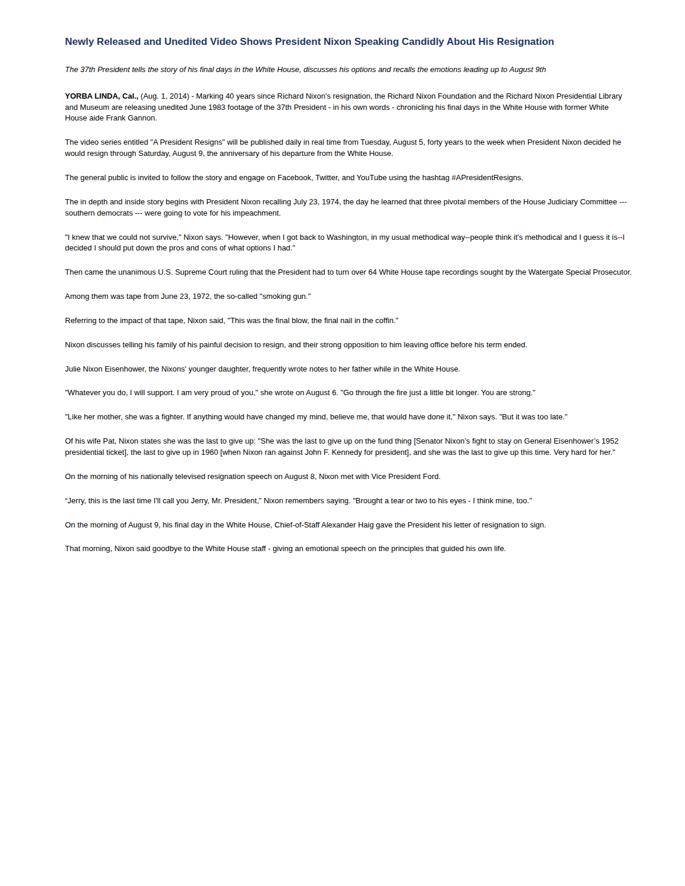Newly Released and Unedited Video Shows President Nixon Speaking Candidly About His Resignation
The 37th President tells the story of his final days in the White House, discusses his options and recalls the emotions leading up to August 9th
YORBA LINDA, Cal., (Aug. 1, 2014) - Marking 40 years since Richard Nixon's resignation, the Richard Nixon Foundation and the Richard Nixon Presidential Library and Museum are releasing unedited June 1983 footage of the 37th President - in his own words - chronicling his final days in the White House with former White House aide Frank Gannon.
The video series entitled "A President Resigns" will be published daily in real time from Tuesday, August 5, forty years to the week when President Nixon decided he would resign through Saturday, August 9, the anniversary of his departure from the White House.
The general public is invited to follow the story and engage on Facebook, Twitter, and YouTube using the hashtag #APresidentResigns.
The in depth and inside story begins with President Nixon recalling July 23, 1974, the day he learned that three pivotal members of the House Judiciary Committee --- southern democrats --- were going to vote for his impeachment.
"I knew that we could not survive," Nixon says. "However, when I got back to Washington, in my usual methodical way--people think it's methodical and I guess it is--I decided I should put down the pros and cons of what options I had."
Then came the unanimous U.S. Supreme Court ruling that the President had to turn over 64 White House tape recordings sought by the Watergate Special Prosecutor.
Among them was tape from June 23, 1972, the so-called "smoking gun."
Referring to the impact of that tape, Nixon said, "This was the final blow, the final nail in the coffin."
Nixon discusses telling his family of his painful decision to resign, and their strong opposition to him leaving office before his term ended.
Julie Nixon Eisenhower, the Nixons' younger daughter, frequently wrote notes to her father while in the White House.
"Whatever you do, I will support. I am very proud of you," she wrote on August 6. "Go through the fire just a little bit longer. You are strong."
"Like her mother, she was a fighter. If anything would have changed my mind, believe me, that would have done it," Nixon says. "But it was too late."
Of his wife Pat, Nixon states she was the last to give up: "She was the last to give up on the fund thing [Senator Nixon’s fight to stay on General Eisenhower’s 1952 presidential ticket], the last to give up in 1960 [when Nixon ran against John F. Kennedy for president], and she was the last to give up this time. Very hard for her."
On the morning of his nationally televised resignation speech on August 8, Nixon met with Vice President Ford.
“Jerry, this is the last time I'll call you Jerry, Mr. President,” Nixon remembers saying. "Brought a tear or two to his eyes - I think mine, too."
On the morning of August 9, his final day in the White House, Chief-of-Staff Alexander Haig gave the President his letter of resignation to sign.
That morning, Nixon said goodbye to the White House staff - giving an emotional speech on the principles that guided his own life.